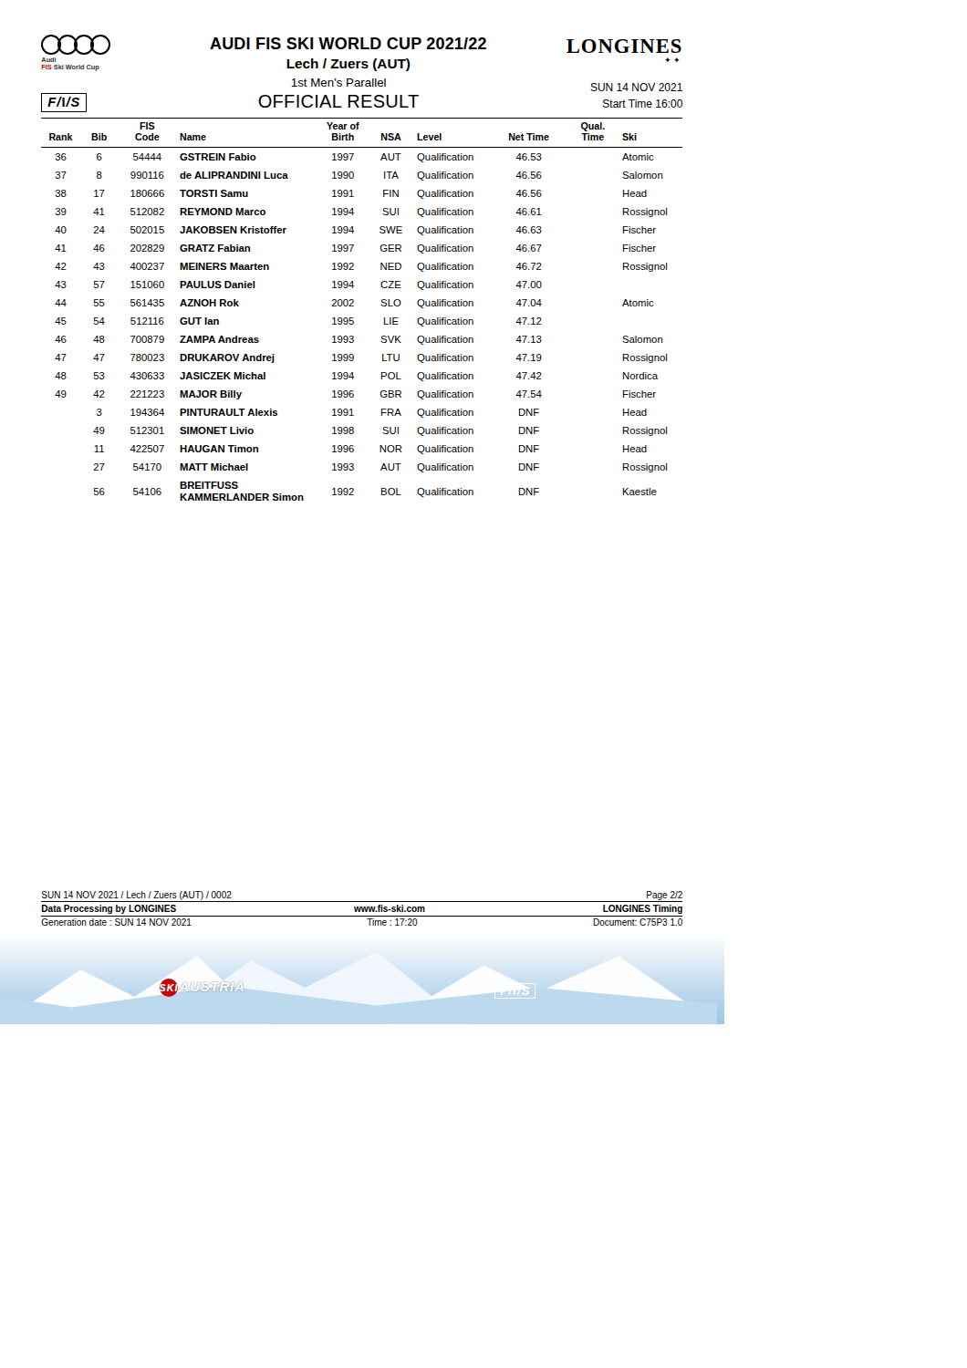Audi
FIS Ski World Cup
AUDI FIS SKI WORLD CUP 2021/22
Lech / Zuers (AUT)
LONGINES
✦✦
F/I/S
1st Men's Parallel
OFFICIAL RESULT
SUN 14 NOV 2021
Start Time 16:00
| Rank | Bib | FIS Code | Name | Year of Birth | NSA | Level | Net Time | Qual. Time | Ski |
| --- | --- | --- | --- | --- | --- | --- | --- | --- | --- |
| 36 | 6 | 54444 | GSTREIN Fabio | 1997 | AUT | Qualification | 46.53 | | Atomic |
| 37 | 8 | 990116 | de ALIPRANDINI Luca | 1990 | ITA | Qualification | 46.56 | | Salomon |
| 38 | 17 | 180666 | TORSTI Samu | 1991 | FIN | Qualification | 46.56 | | Head |
| 39 | 41 | 512082 | REYMOND Marco | 1994 | SUI | Qualification | 46.61 | | Rossignol |
| 40 | 24 | 502015 | JAKOBSEN Kristoffer | 1994 | SWE | Qualification | 46.63 | | Fischer |
| 41 | 46 | 202829 | GRATZ Fabian | 1997 | GER | Qualification | 46.67 | | Fischer |
| 42 | 43 | 400237 | MEINERS Maarten | 1992 | NED | Qualification | 46.72 | | Rossignol |
| 43 | 57 | 151060 | PAULUS Daniel | 1994 | CZE | Qualification | 47.00 | | |
| 44 | 55 | 561435 | AZNOH Rok | 2002 | SLO | Qualification | 47.04 | | Atomic |
| 45 | 54 | 512116 | GUT Ian | 1995 | LIE | Qualification | 47.12 | | |
| 46 | 48 | 700879 | ZAMPA Andreas | 1993 | SVK | Qualification | 47.13 | | Salomon |
| 47 | 47 | 780023 | DRUKAROV Andrej | 1999 | LTU | Qualification | 47.19 | | Rossignol |
| 48 | 53 | 430633 | JASICZEK Michal | 1994 | POL | Qualification | 47.42 | | Nordica |
| 49 | 42 | 221223 | MAJOR Billy | 1996 | GBR | Qualification | 47.54 | | Fischer |
| | 3 | 194364 | PINTURAULT Alexis | 1991 | FRA | Qualification | DNF | | Head |
| | 49 | 512301 | SIMONET Livio | 1998 | SUI | Qualification | DNF | | Rossignol |
| | 11 | 422507 | HAUGAN Timon | 1996 | NOR | Qualification | DNF | | Head |
| | 27 | 54170 | MATT Michael | 1993 | AUT | Qualification | DNF | | Rossignol |
| | 56 | 54106 | BREITFUSS KAMMERLANDER Simon | 1992 | BOL | Qualification | DNF | | Kaestle |
SUN 14 NOV 2021 / Lech / Zuers (AUT) / 0002
Page 2/2
Data Processing by LONGINES
www.fis-ski.com
LONGINES Timing
Generation date : SUN 14 NOV 2021
Time : 17:20
Document: C75P3 1.0
SKIAUSTRIA
F/I/S